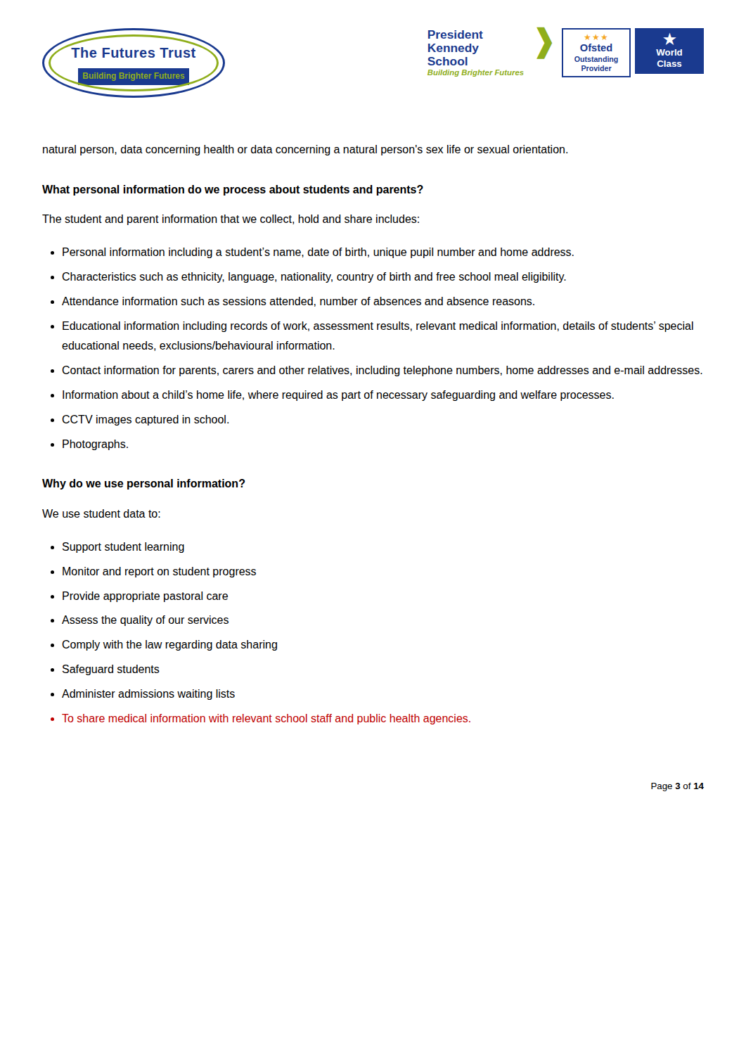The Futures Trust
Building Brighter Futures
President
Kennedy
School
Building Brighter Futures
❱
★★★
Ofsted
Outstanding
Provider
★ World
Class
natural person, data concerning health or data concerning a natural person's sex life or sexual orientation.
What personal information do we process about students and parents?
The student and parent information that we collect, hold and share includes:
Personal information including a student’s name, date of birth, unique pupil number and home address.
Characteristics such as ethnicity, language, nationality, country of birth and free school meal eligibility.
Attendance information such as sessions attended, number of absences and absence reasons.
Educational information including records of work, assessment results, relevant medical information, details of students’ special educational needs, exclusions/behavioural information.
Contact information for parents, carers and other relatives, including telephone numbers, home addresses and e-mail addresses.
Information about a child’s home life, where required as part of necessary safeguarding and welfare processes.
CCTV images captured in school.
Photographs.
Why do we use personal information?
We use student data to:
Support student learning
Monitor and report on student progress
Provide appropriate pastoral care
Assess the quality of our services
Comply with the law regarding data sharing
Safeguard students
Administer admissions waiting lists
To share medical information with relevant school staff and public health agencies.
Page 3 of 14